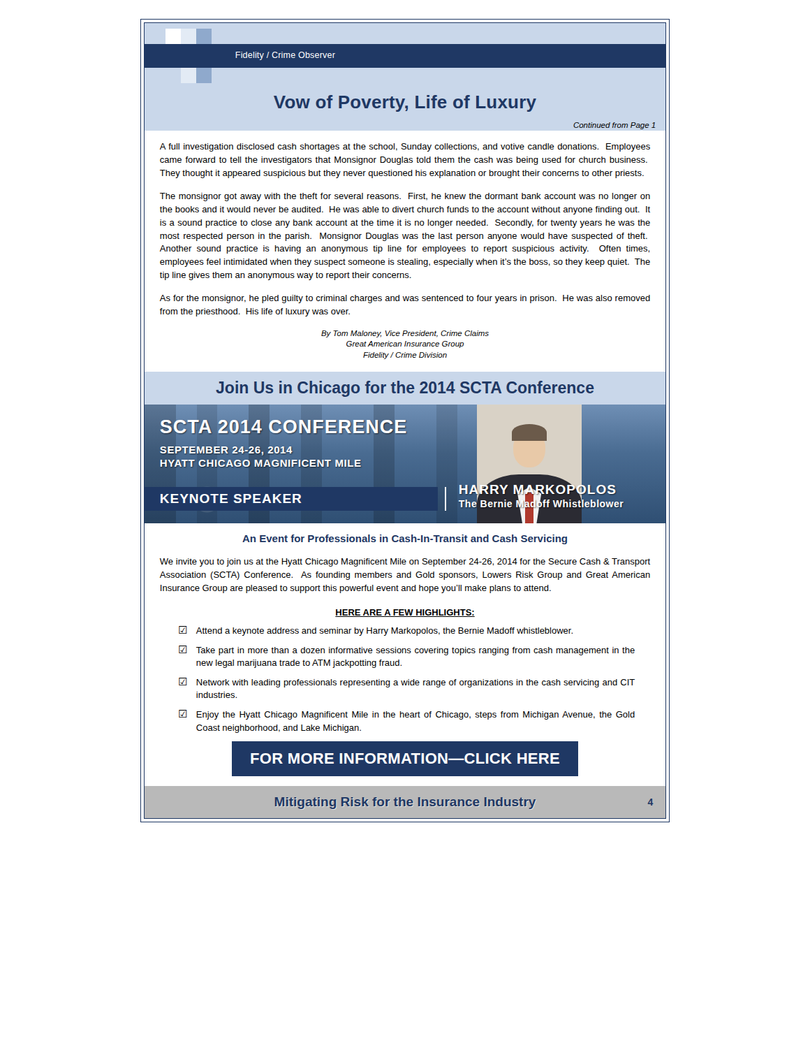Fidelity / Crime Observer
Vow of Poverty, Life of Luxury
Continued from Page 1
A full investigation disclosed cash shortages at the school, Sunday collections, and votive candle donations. Employees came forward to tell the investigators that Monsignor Douglas told them the cash was being used for church business. They thought it appeared suspicious but they never questioned his explanation or brought their concerns to other priests.
The monsignor got away with the theft for several reasons. First, he knew the dormant bank account was no longer on the books and it would never be audited. He was able to divert church funds to the account without anyone finding out. It is a sound practice to close any bank account at the time it is no longer needed. Secondly, for twenty years he was the most respected person in the parish. Monsignor Douglas was the last person anyone would have suspected of theft. Another sound practice is having an anonymous tip line for employees to report suspicious activity. Often times, employees feel intimidated when they suspect someone is stealing, especially when it’s the boss, so they keep quiet. The tip line gives them an anonymous way to report their concerns.
As for the monsignor, he pled guilty to criminal charges and was sentenced to four years in prison. He was also removed from the priesthood. His life of luxury was over.
By Tom Maloney, Vice President, Crime Claims
Great American Insurance Group
Fidelity / Crime Division
Join Us in Chicago for the 2014 SCTA Conference
SCTA 2014 CONFERENCE
SEPTEMBER 24-26, 2014
HYATT CHICAGO MAGNIFICENT MILE
KEYNOTE SPEAKER
HARRY MARKOPOLOS
The Bernie Madoff Whistleblower
An Event for Professionals in Cash-In-Transit and Cash Servicing
We invite you to join us at the Hyatt Chicago Magnificent Mile on September 24-26, 2014 for the Secure Cash & Transport Association (SCTA) Conference. As founding members and Gold sponsors, Lowers Risk Group and Great American Insurance Group are pleased to support this powerful event and hope you’ll make plans to attend.
HERE ARE A FEW HIGHLIGHTS:
Attend a keynote address and seminar by Harry Markopolos, the Bernie Madoff whistleblower.
Take part in more than a dozen informative sessions covering topics ranging from cash management in the new legal marijuana trade to ATM jackpotting fraud.
Network with leading professionals representing a wide range of organizations in the cash servicing and CIT industries.
Enjoy the Hyatt Chicago Magnificent Mile in the heart of Chicago, steps from Michigan Avenue, the Gold Coast neighborhood, and Lake Michigan.
FOR MORE INFORMATION—CLICK HERE
Mitigating Risk for the Insurance Industry
4